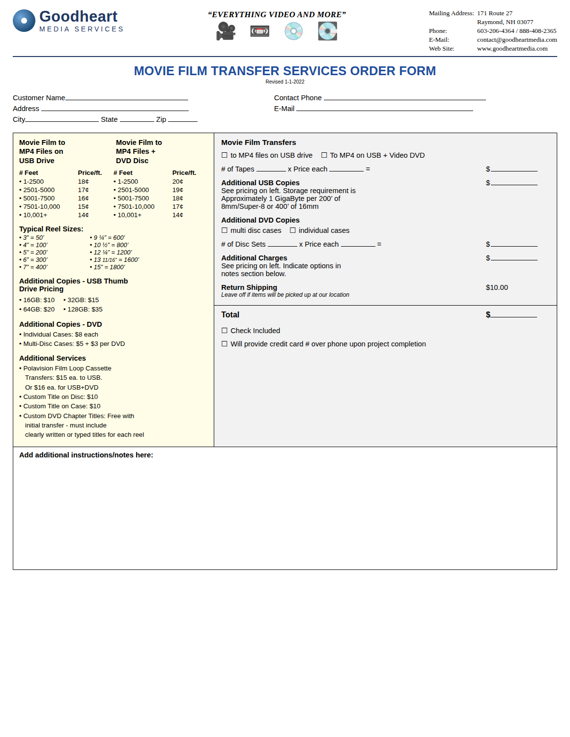Goodheart
MEDIA SERVICES
“EVERYTHING VIDEO AND MORE”
🎥 📼 💿 💽
| Mailing Address: | 171 Route 27 |
| | Raymond, NH 03077 |
| Phone: | 603-206-4364 / 888-408-2365 |
| E-Mail: | contact@goodheartmedia.com |
| Web Site: | www.goodheartmedia.com |
MOVIE FILM TRANSFER SERVICES ORDER FORM
Revised 1-1-2022
| Customer Name | Contact Phone |
| Address | E-Mail |
| City State Zip | |
Movie Film to
MP4 Files on
USB Drive
Movie Film to
MP4 Files +
DVD Disc
| # Feet | Price/ft. | # Feet | Price/ft. |
| --- | --- | --- | --- |
| 1-2500 | 18¢ | 1-2500 | 20¢ |
| 2501-5000 | 17¢ | 2501-5000 | 19¢ |
| 5001-7500 | 16¢ | 5001-7500 | 18¢ |
| 7501-10,000 | 15¢ | 7501-10,000 | 17¢ |
| 10,001+ | 14¢ | 10,001+ | 14¢ |
Typical Reel Sizes:
| 3” = 50’ | 9 ¼” = 600’ |
| 4” = 100’ | 10 ½” = 800’ |
| 5” = 200’ | 12 ¼” = 1200’ |
| 6” = 300’ | 13 11/16” = 1600’ |
| 7” = 400’ | 15” = 1800’ |
Additional Copies - USB Thumb
Drive Pricing
16GB: $10
64GB: $20
32GB: $15
128GB: $35
Additional Copies - DVD
Individual Cases: $8 each
Multi-Disc Cases: $5 + $3 per DVD
Additional Services
Polavision Film Loop Cassette
Transfers: $15 ea. to USB.
Or $16 ea. for USB+DVD
Custom Title on Disc: $10
Custom Title on Case: $10
Custom DVD Chapter Titles: Free with
initial transfer - must include
clearly written or typed titles for each reel
Movie Film Transfers
to MP4 files on USB drive To MP4 on USB + Video DVD
# of Tapes x Price each =
$
Additional USB Copies
See pricing on left. Storage requirement is
Approximately 1 GigaByte per 200’ of
8mm/Super-8 or 400’ of 16mm
$
Additional DVD Copies
multi disc cases individual cases
# of Disc Sets x Price each =
$
Additional Charges
See pricing on left. Indicate options in
notes section below.
$
Return Shipping
Leave off if items will be picked up at our location
$10.00
Total
$
Check Included
Will provide credit card # over phone upon project completion
Add additional instructions/notes here: